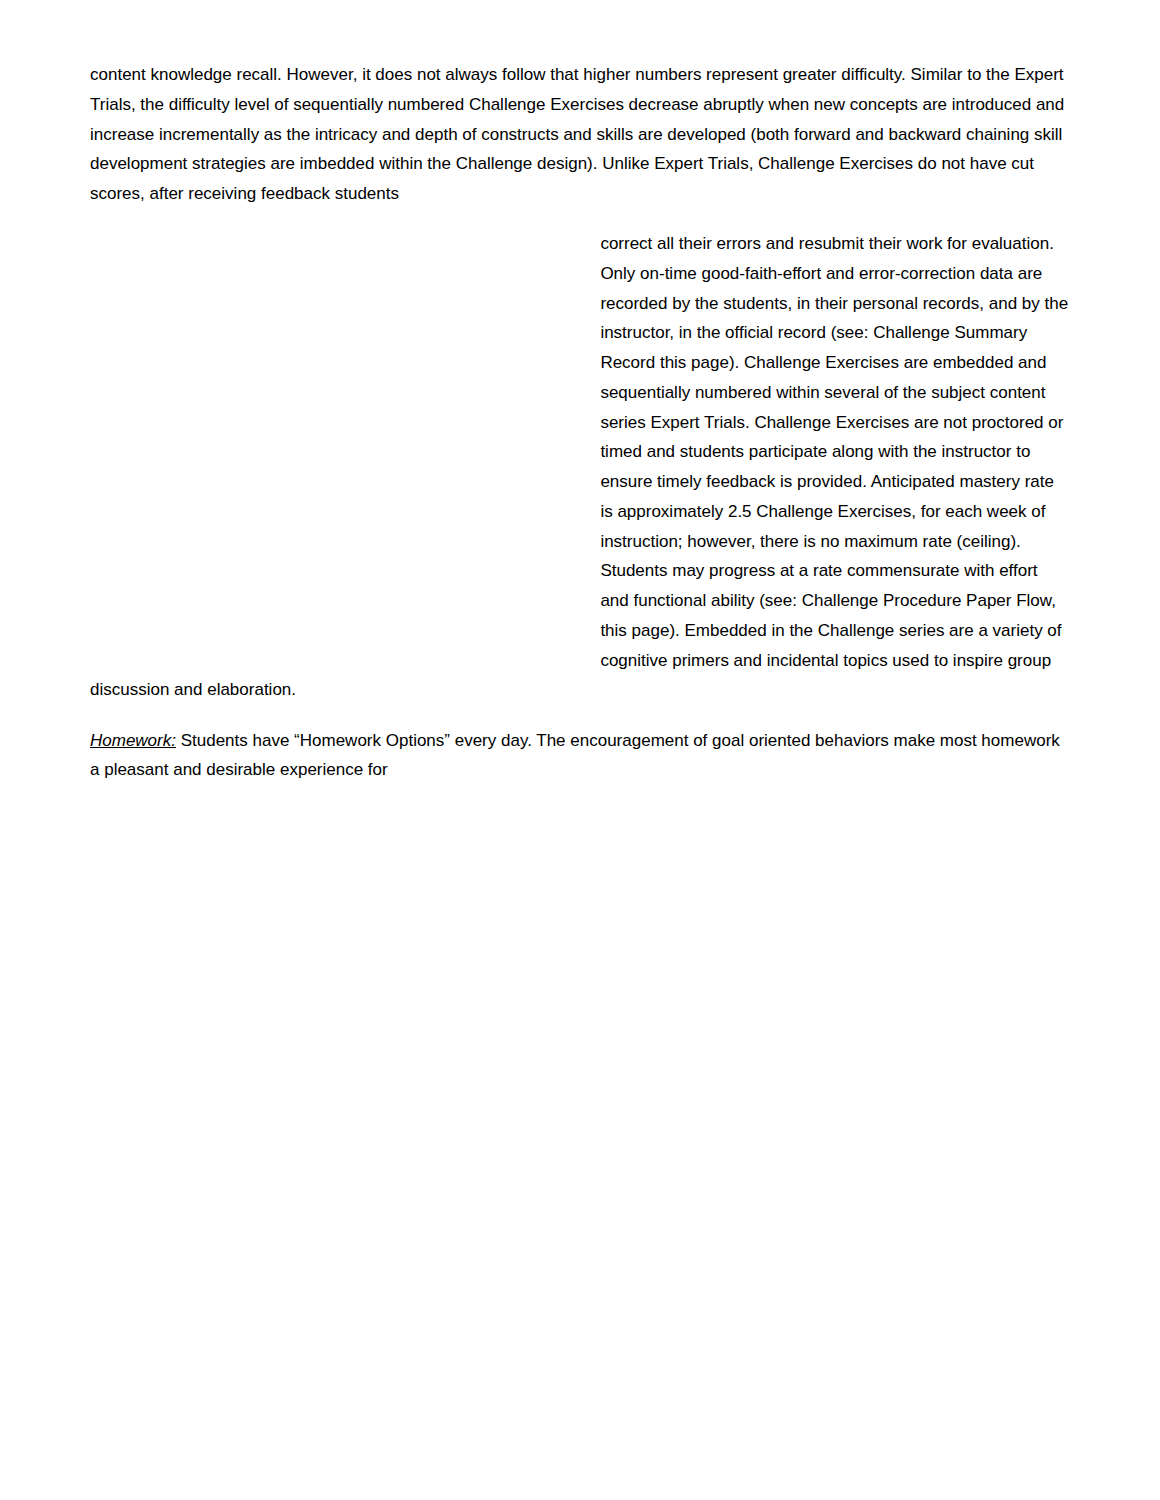content knowledge recall. However, it does not always follow that higher numbers represent greater difficulty. Similar to the Expert Trials, the difficulty level of sequentially numbered Challenge Exercises decrease abruptly when new concepts are introduced and increase incrementally as the intricacy and depth of constructs and skills are developed (both forward and backward chaining skill development strategies are imbedded within the Challenge design). Unlike Expert Trials, Challenge Exercises do not have cut scores, after receiving feedback students
correct all their errors and resubmit their work for evaluation. Only on-time good-faith-effort and error-correction data are recorded by the students, in their personal records, and by the instructor, in the official record (see: Challenge Summary Record this page). Challenge Exercises are embedded and sequentially numbered within several of the subject content series Expert Trials. Challenge Exercises are not proctored or timed and students participate along with the instructor to ensure timely feedback is provided. Anticipated mastery rate is approximately 2.5 Challenge Exercises, for each week of instruction; however, there is no maximum rate (ceiling). Students may progress at a rate commensurate with effort and functional ability (see: Challenge Procedure Paper Flow, this page). Embedded in the Challenge series are a variety of cognitive primers and incidental topics used to inspire group discussion and elaboration.
Homework: Students have “Homework Options” every day. The encouragement of goal oriented behaviors make most homework a pleasant and desirable experience for